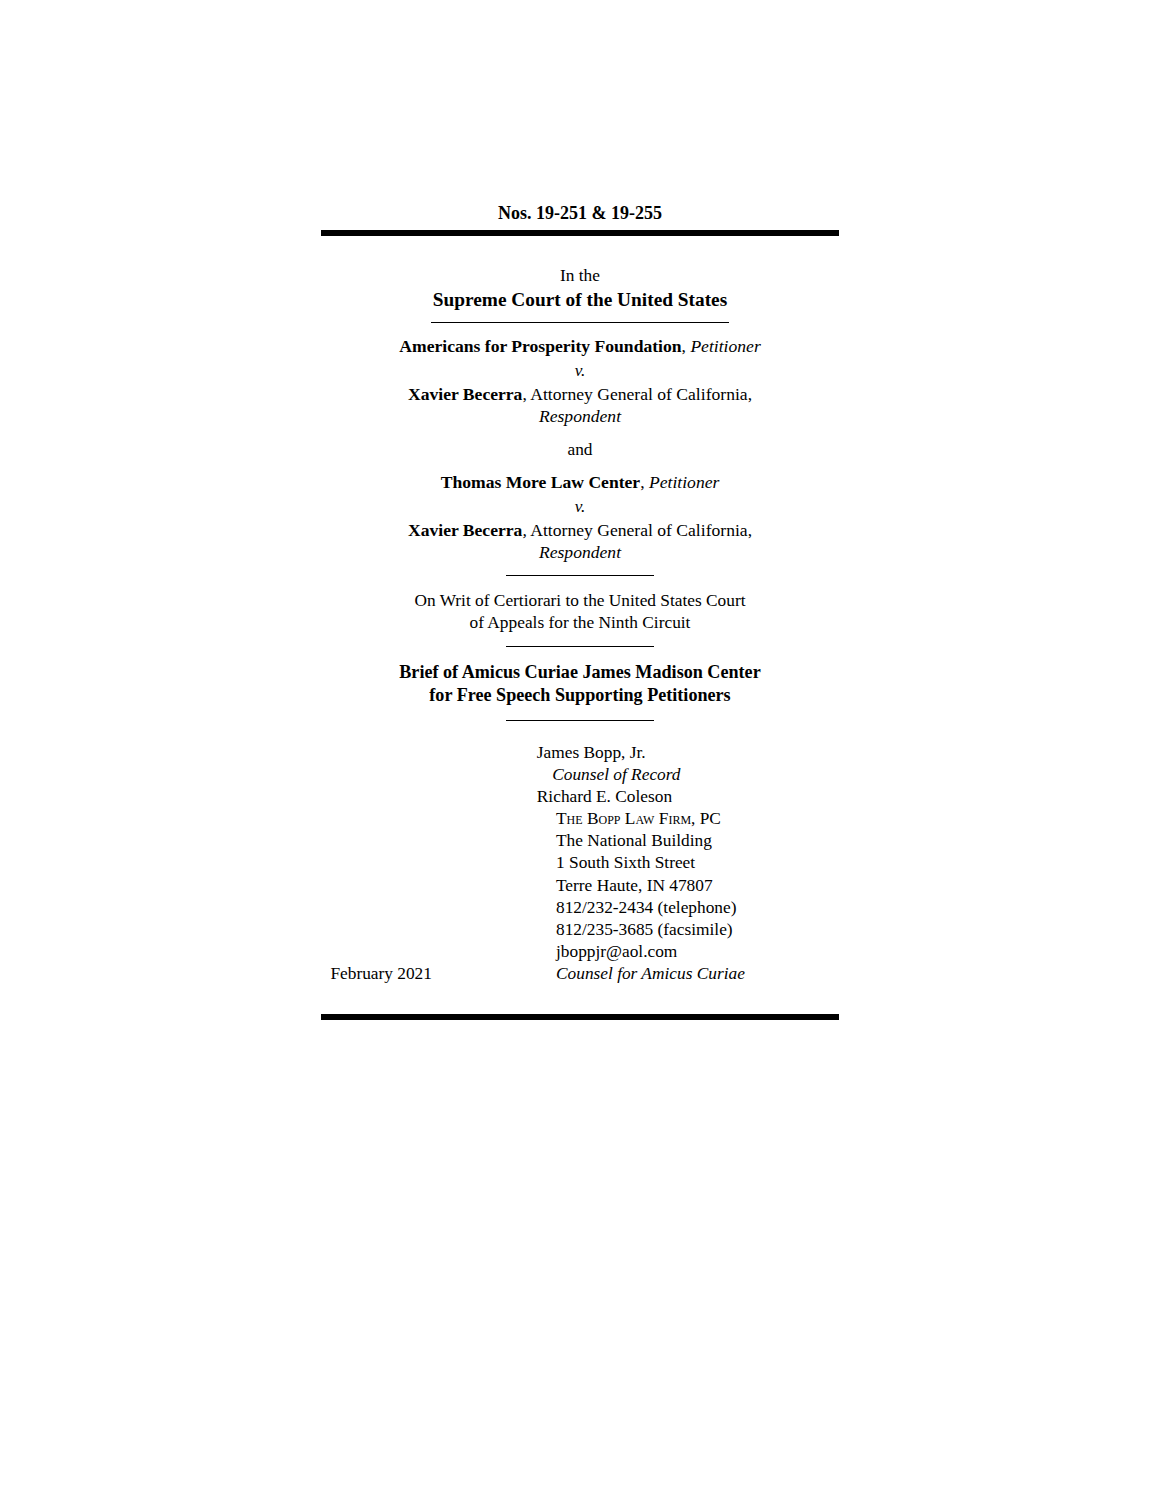Nos. 19-251 & 19-255
In the
Supreme Court of the United States
Americans for Prosperity Foundation, Petitioner
v.
Xavier Becerra, Attorney General of California,
Respondent
and
Thomas More Law Center, Petitioner
v.
Xavier Becerra, Attorney General of California,
Respondent
On Writ of Certiorari to the United States Court
of Appeals for the Ninth Circuit
Brief of Amicus Curiae James Madison Center
for Free Speech Supporting Petitioners
James Bopp, Jr.
Counsel of Record
Richard E. Coleson
The Bopp Law Firm, PC
The National Building
1 South Sixth Street
Terre Haute, IN 47807
812/232-2434 (telephone)
812/235-3685 (facsimile)
jboppjr@aol.com
February 2021
Counsel for Amicus Curiae